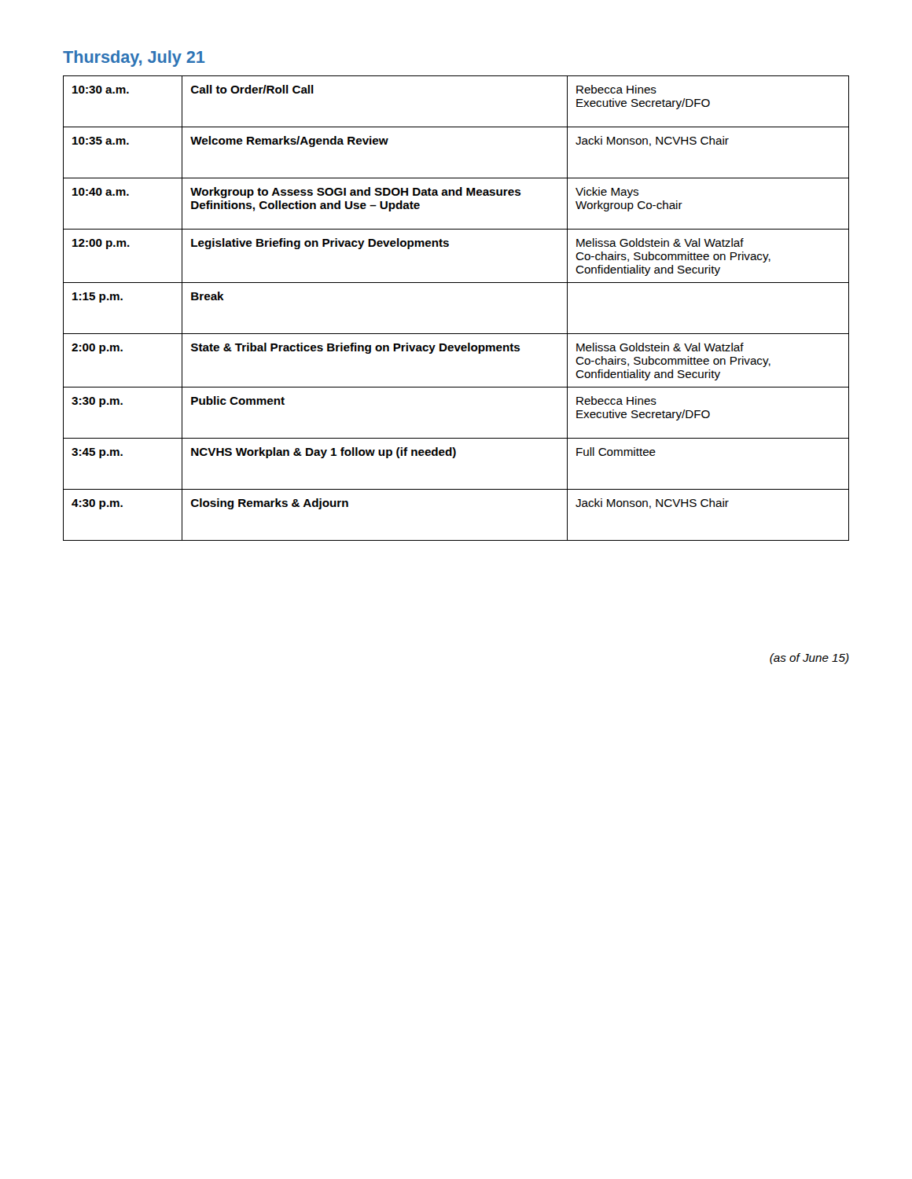Thursday, July 21
| 10:30 a.m. | Call to Order/Roll Call | Rebecca Hines Executive Secretary/DFO |
| 10:35 a.m. | Welcome Remarks/Agenda Review | Jacki Monson, NCVHS Chair |
| 10:40 a.m. | Workgroup to Assess SOGI and SDOH Data and Measures Definitions, Collection and Use – Update | Vickie Mays Workgroup Co-chair |
| 12:00 p.m. | Legislative Briefing on Privacy Developments | Melissa Goldstein & Val Watzlaf Co-chairs, Subcommittee on Privacy, Confidentiality and Security |
| 1:15 p.m. | Break | |
| 2:00 p.m. | State & Tribal Practices Briefing on Privacy Developments | Melissa Goldstein & Val Watzlaf Co-chairs, Subcommittee on Privacy, Confidentiality and Security |
| 3:30 p.m. | Public Comment | Rebecca Hines Executive Secretary/DFO |
| 3:45 p.m. | NCVHS Workplan & Day 1 follow up (if needed) | Full Committee |
| 4:30 p.m. | Closing Remarks & Adjourn | Jacki Monson, NCVHS Chair |
(as of June 15)